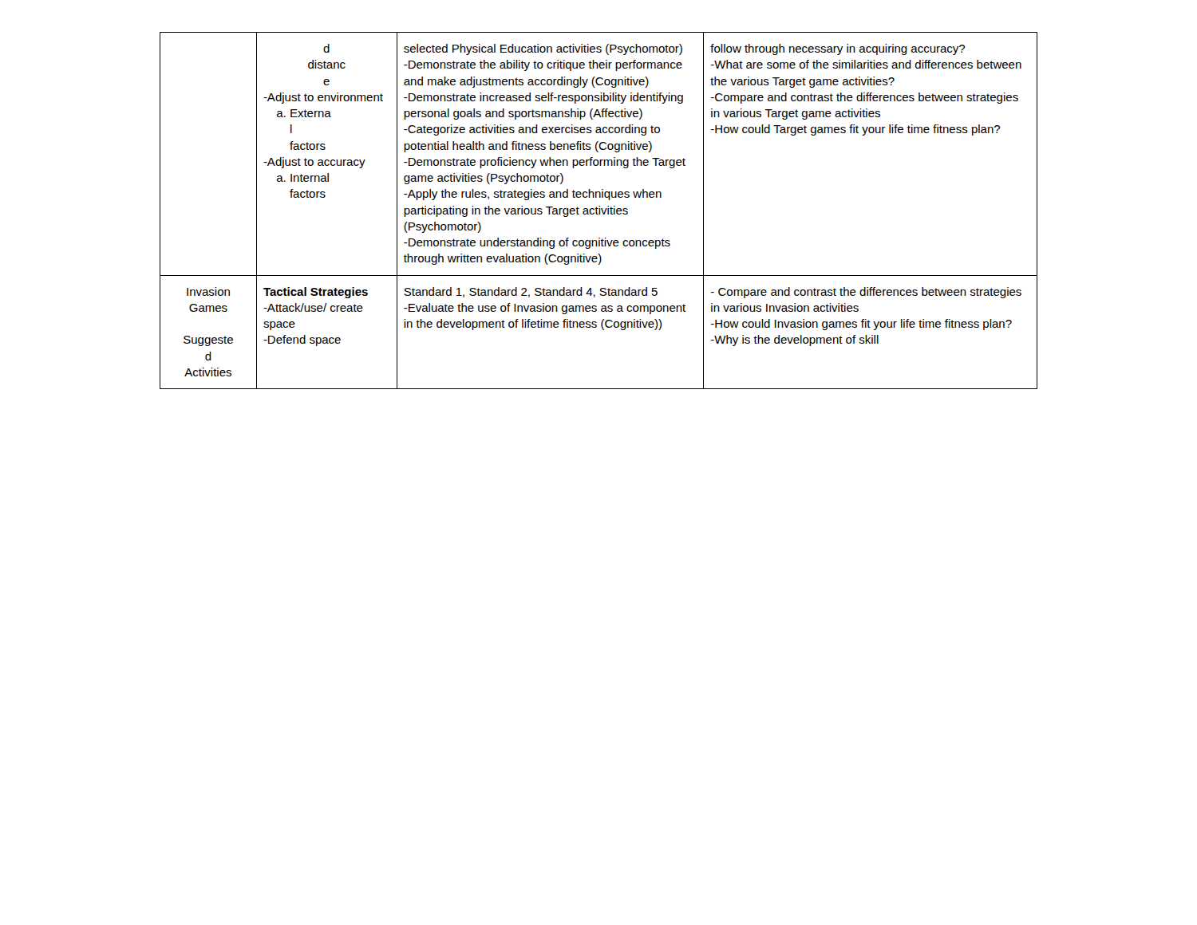| | d distanc e -Adjust to environment Externa l factors -Adjust to accuracy Internal factors | selected Physical Education activities (Psychomotor) -Demonstrate the ability to critique their performance and make adjustments accordingly (Cognitive) -Demonstrate increased self-responsibility identifying personal goals and sportsmanship (Affective) -Categorize activities and exercises according to potential health and fitness benefits (Cognitive) -Demonstrate proficiency when performing the Target game activities (Psychomotor) -Apply the rules, strategies and techniques when participating in the various Target activities (Psychomotor) -Demonstrate understanding of cognitive concepts through written evaluation (Cognitive) | follow through necessary in acquiring accuracy? -What are some of the similarities and differences between the various Target game activities? -Compare and contrast the differences between strategies in various Target game activities -How could Target games fit your life time fitness plan? |
| Invasion Games Suggeste d Activities | Tactical Strategies -Attack/use/ create space -Defend space | Standard 1, Standard 2, Standard 4, Standard 5 -Evaluate the use of Invasion games as a component in the development of lifetime fitness (Cognitive)) | - Compare and contrast the differences between strategies in various Invasion activities -How could Invasion games fit your life time fitness plan? -Why is the development of skill |